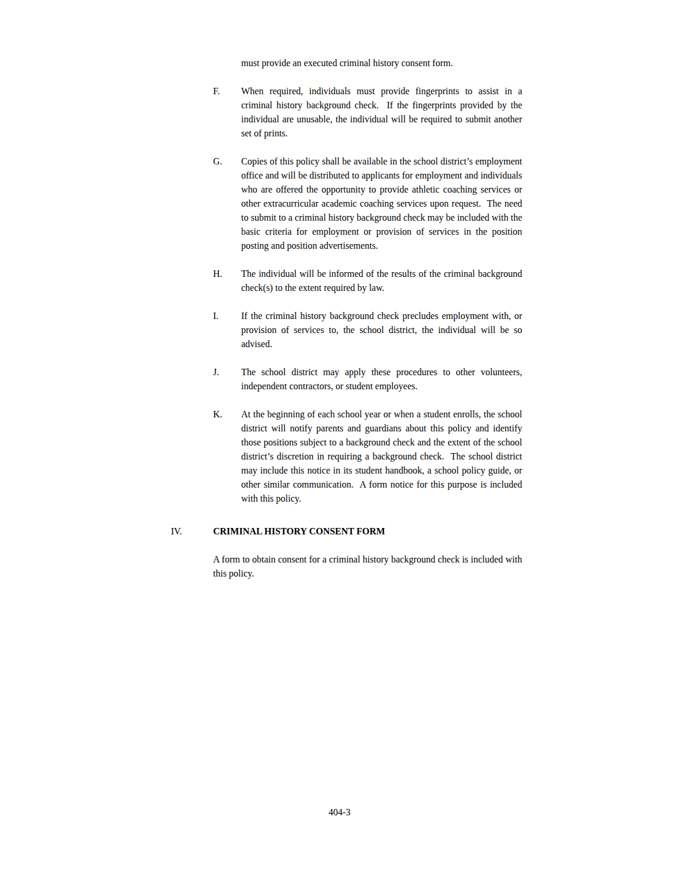must provide an executed criminal history consent form.
F.
When required, individuals must provide fingerprints to assist in a criminal history background check. If the fingerprints provided by the individual are unusable, the individual will be required to submit another set of prints.
G.
Copies of this policy shall be available in the school district’s employment office and will be distributed to applicants for employment and individuals who are offered the opportunity to provide athletic coaching services or other extracurricular academic coaching services upon request. The need to submit to a criminal history background check may be included with the basic criteria for employment or provision of services in the position posting and position advertisements.
H.
The individual will be informed of the results of the criminal background check(s) to the extent required by law.
I.
If the criminal history background check precludes employment with, or provision of services to, the school district, the individual will be so advised.
J.
The school district may apply these procedures to other volunteers, independent contractors, or student employees.
K.
At the beginning of each school year or when a student enrolls, the school district will notify parents and guardians about this policy and identify those positions subject to a background check and the extent of the school district’s discretion in requiring a background check. The school district may include this notice in its student handbook, a school policy guide, or other similar communication. A form notice for this purpose is included with this policy.
IV.
CRIMINAL HISTORY CONSENT FORM
A form to obtain consent for a criminal history background check is included with this policy.
404-3